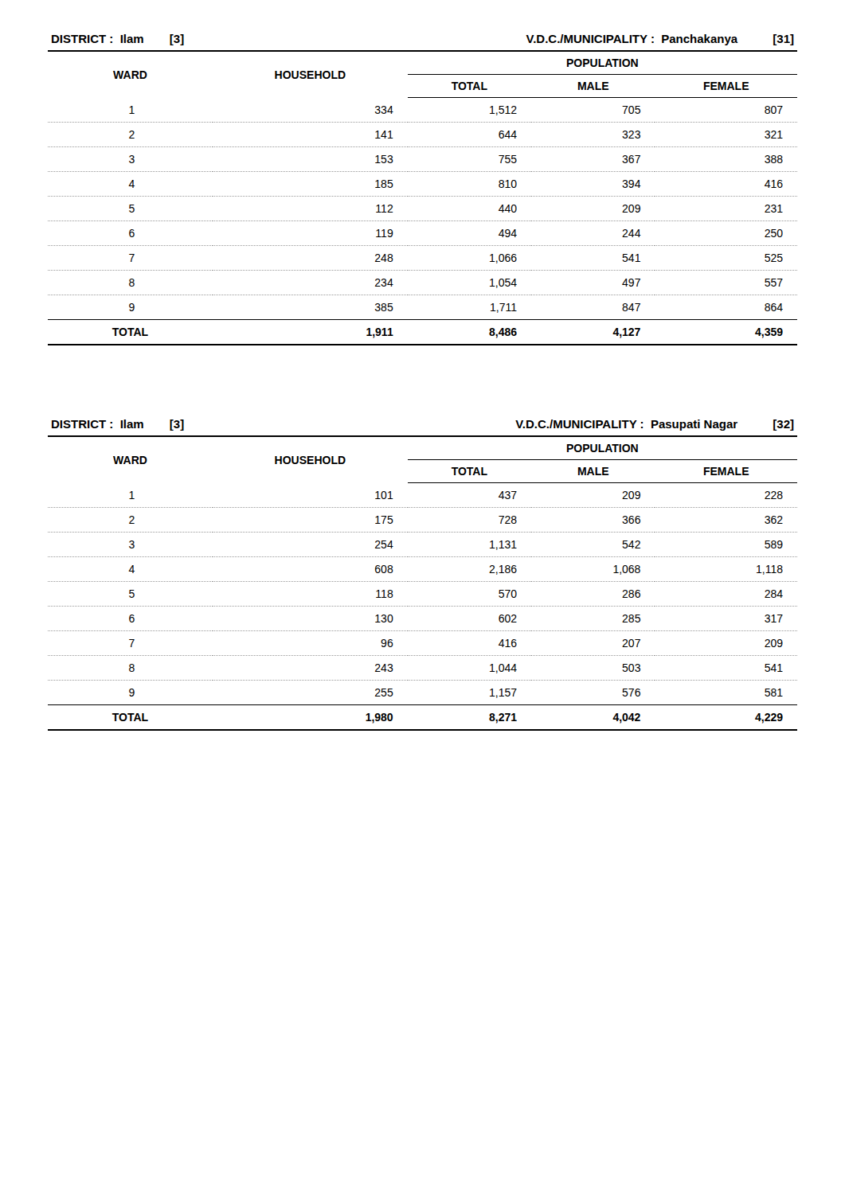DISTRICT : Ilam [3] V.D.C./MUNICIPALITY : Panchakanya [31]
| WARD | HOUSEHOLD | POPULATION |
| --- | --- | --- |
| TOTAL | MALE | FEMALE |
| 1 | 334 | 1,512 | 705 | 807 |
| 2 | 141 | 644 | 323 | 321 |
| 3 | 153 | 755 | 367 | 388 |
| 4 | 185 | 810 | 394 | 416 |
| 5 | 112 | 440 | 209 | 231 |
| 6 | 119 | 494 | 244 | 250 |
| 7 | 248 | 1,066 | 541 | 525 |
| 8 | 234 | 1,054 | 497 | 557 |
| 9 | 385 | 1,711 | 847 | 864 |
| TOTAL | 1,911 | 8,486 | 4,127 | 4,359 |
DISTRICT : Ilam [3] V.D.C./MUNICIPALITY : Pasupati Nagar [32]
| WARD | HOUSEHOLD | POPULATION |
| --- | --- | --- |
| TOTAL | MALE | FEMALE |
| 1 | 101 | 437 | 209 | 228 |
| 2 | 175 | 728 | 366 | 362 |
| 3 | 254 | 1,131 | 542 | 589 |
| 4 | 608 | 2,186 | 1,068 | 1,118 |
| 5 | 118 | 570 | 286 | 284 |
| 6 | 130 | 602 | 285 | 317 |
| 7 | 96 | 416 | 207 | 209 |
| 8 | 243 | 1,044 | 503 | 541 |
| 9 | 255 | 1,157 | 576 | 581 |
| TOTAL | 1,980 | 8,271 | 4,042 | 4,229 |